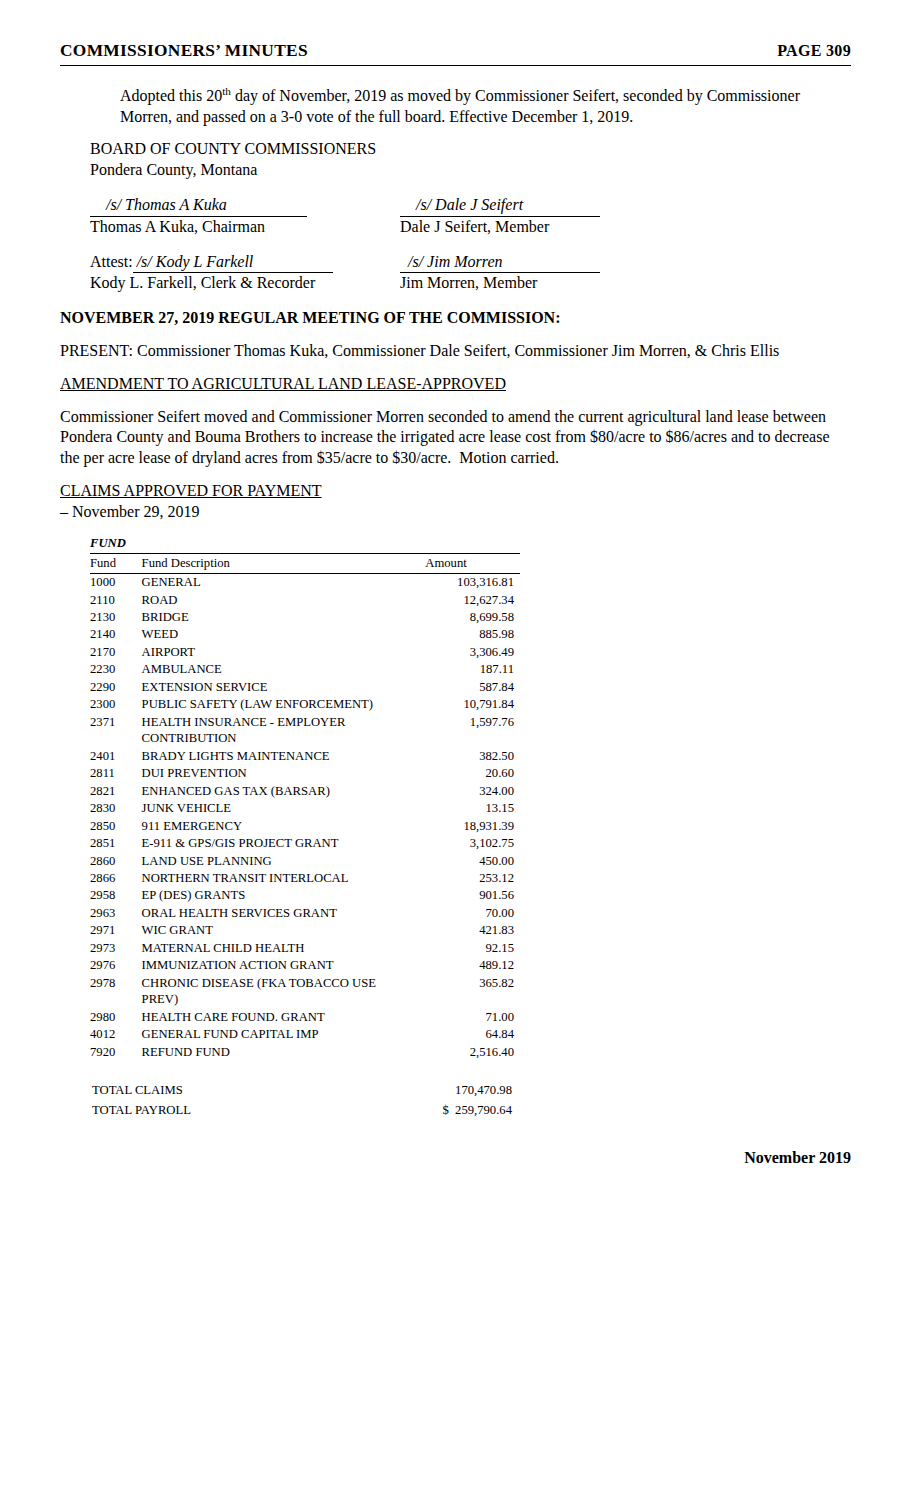COMMISSIONERS’ MINUTES PAGE 309
Adopted this 20th day of November, 2019 as moved by Commissioner Seifert, seconded by Commissioner Morren, and passed on a 3-0 vote of the full board. Effective December 1, 2019.
BOARD OF COUNTY COMMISSIONERS
Pondera County, Montana
/s/ Thomas A Kuka Thomas A Kuka, Chairman
/s/ Dale J Seifert Dale J Seifert, Member
Attest: /s/ Kody L Farkell Kody L. Farkell, Clerk & Recorder
/s/ Jim Morren Jim Morren, Member
NOVEMBER 27, 2019 REGULAR MEETING OF THE COMMISSION:
PRESENT: Commissioner Thomas Kuka, Commissioner Dale Seifert, Commissioner Jim Morren, & Chris Ellis
AMENDMENT TO AGRICULTURAL LAND LEASE-APPROVED
Commissioner Seifert moved and Commissioner Morren seconded to amend the current agricultural land lease between Pondera County and Bouma Brothers to increase the irrigated acre lease cost from $80/acre to $86/acres and to decrease the per acre lease of dryland acres from $35/acre to $30/acre. Motion carried.
CLAIMS APPROVED FOR PAYMENT
– November 29, 2019
FUND
| Fund | Fund Description | Amount |
| --- | --- | --- |
| 1000 | GENERAL | 103,316.81 |
| 2110 | ROAD | 12,627.34 |
| 2130 | BRIDGE | 8,699.58 |
| 2140 | WEED | 885.98 |
| 2170 | AIRPORT | 3,306.49 |
| 2230 | AMBULANCE | 187.11 |
| 2290 | EXTENSION SERVICE | 587.84 |
| 2300 | PUBLIC SAFETY (LAW ENFORCEMENT) | 10,791.84 |
| 2371 | HEALTH INSURANCE - EMPLOYER CONTRIBUTION | 1,597.76 |
| 2401 | BRADY LIGHTS MAINTENANCE | 382.50 |
| 2811 | DUI PREVENTION | 20.60 |
| 2821 | ENHANCED GAS TAX (BARSAR) | 324.00 |
| 2830 | JUNK VEHICLE | 13.15 |
| 2850 | 911 EMERGENCY | 18,931.39 |
| 2851 | E-911 & GPS/GIS PROJECT GRANT | 3,102.75 |
| 2860 | LAND USE PLANNING | 450.00 |
| 2866 | NORTHERN TRANSIT INTERLOCAL | 253.12 |
| 2958 | EP (DES) GRANTS | 901.56 |
| 2963 | ORAL HEALTH SERVICES GRANT | 70.00 |
| 2971 | WIC GRANT | 421.83 |
| 2973 | MATERNAL CHILD HEALTH | 92.15 |
| 2976 | IMMUNIZATION ACTION GRANT | 489.12 |
| 2978 | CHRONIC DISEASE (FKA TOBACCO USE PREV) | 365.82 |
| 2980 | HEALTH CARE FOUND. GRANT | 71.00 |
| 4012 | GENERAL FUND CAPITAL IMP | 64.84 |
| 7920 | REFUND FUND | 2,516.40 |
| TOTAL CLAIMS | 170,470.98 |
| TOTAL PAYROLL | $ 259,790.64 |
November 2019